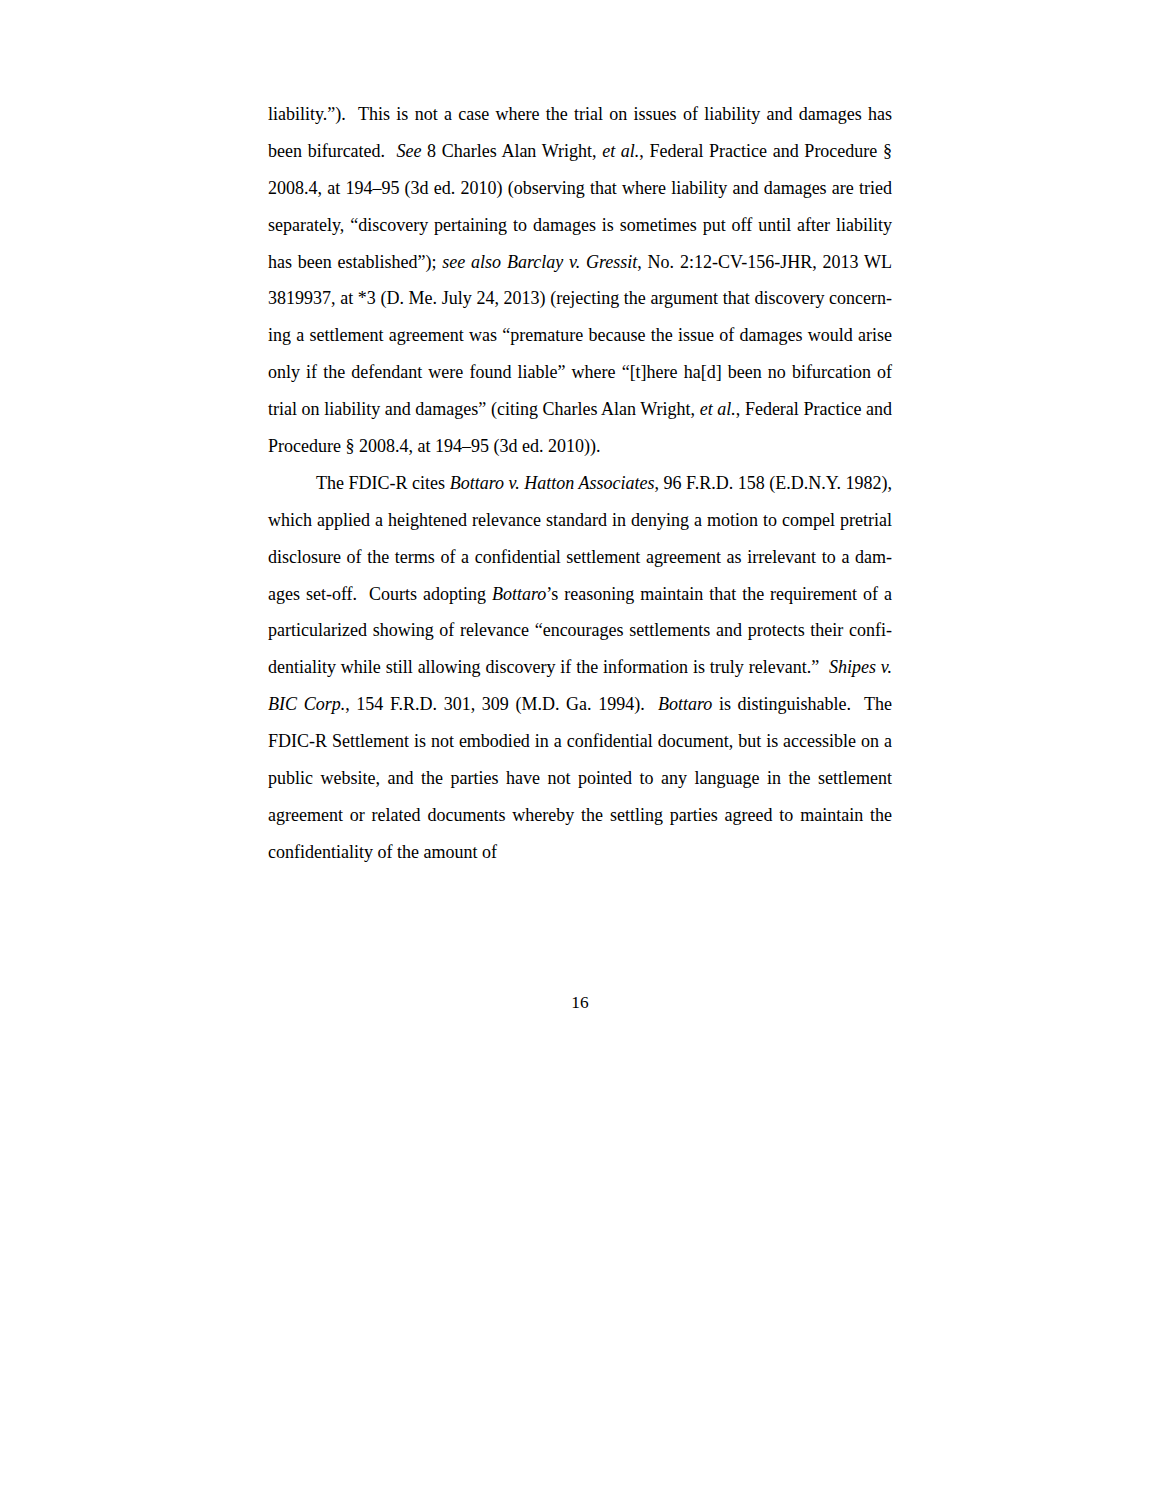liability.”). This is not a case where the trial on issues of liability and damages has been bifurcated. See 8 Charles Alan Wright, et al., Federal Practice and Procedure § 2008.4, at 194–95 (3d ed. 2010) (observing that where liability and damages are tried separately, “discovery pertaining to damages is sometimes put off until after liability has been established”); see also Barclay v. Gressit, No. 2:12-CV-156-JHR, 2013 WL 3819937, at *3 (D. Me. July 24, 2013) (rejecting the argument that discovery concerning a settlement agreement was “premature because the issue of damages would arise only if the defendant were found liable” where “[t]here ha[d] been no bifurcation of trial on liability and damages” (citing Charles Alan Wright, et al., Federal Practice and Procedure § 2008.4, at 194–95 (3d ed. 2010)).
The FDIC-R cites Bottaro v. Hatton Associates, 96 F.R.D. 158 (E.D.N.Y. 1982), which applied a heightened relevance standard in denying a motion to compel pretrial disclosure of the terms of a confidential settlement agreement as irrelevant to a damages set-off. Courts adopting Bottaro’s reasoning maintain that the requirement of a particularized showing of relevance “encourages settlements and protects their confidentiality while still allowing discovery if the information is truly relevant.” Shipes v. BIC Corp., 154 F.R.D. 301, 309 (M.D. Ga. 1994). Bottaro is distinguishable. The FDIC-R Settlement is not embodied in a confidential document, but is accessible on a public website, and the parties have not pointed to any language in the settlement agreement or related documents whereby the settling parties agreed to maintain the confidentiality of the amount of
16